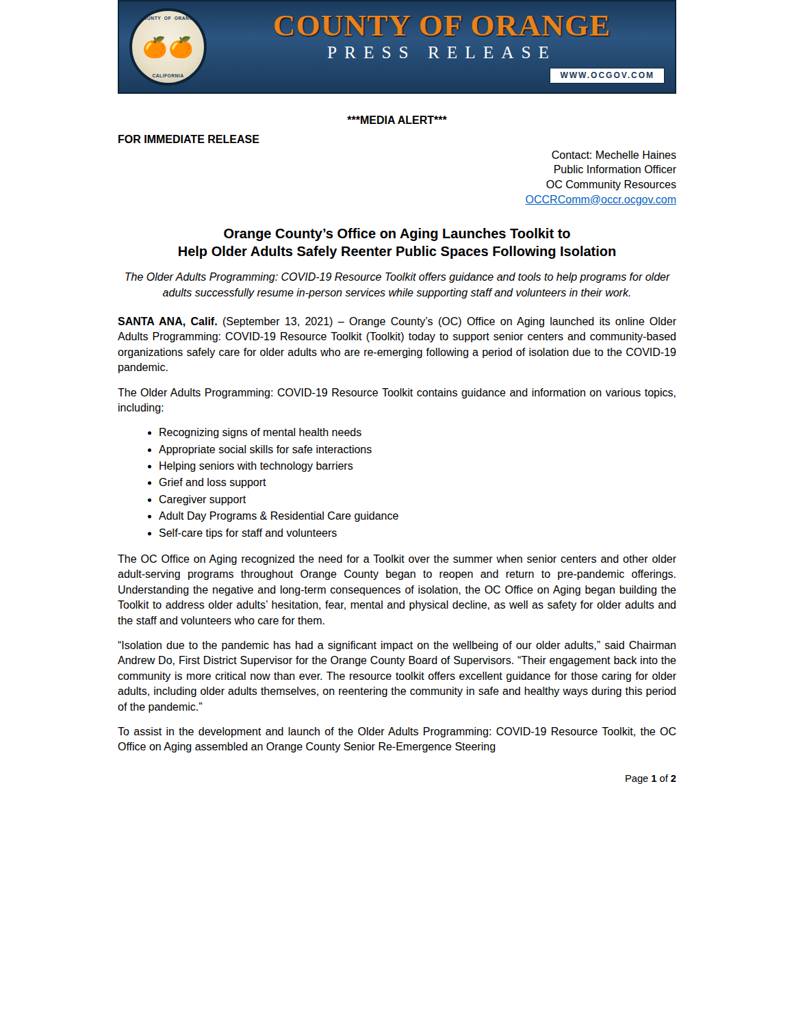COUNTY OF ORANGE 🍊🍊 CALIFORNIA
COUNTY OF ORANGE
PRESS RELEASE
WWW.OCGOV.COM
***MEDIA ALERT***
FOR IMMEDIATE RELEASE
Contact: Mechelle Haines
Public Information Officer
OC Community Resources
OCCRComm@occr.ocgov.com
Orange County’s Office on Aging Launches Toolkit to
Help Older Adults Safely Reenter Public Spaces Following Isolation
The Older Adults Programming: COVID-19 Resource Toolkit offers guidance and tools to help programs for older adults successfully resume in-person services while supporting staff and volunteers in their work.
SANTA ANA, Calif. (September 13, 2021) – Orange County’s (OC) Office on Aging launched its online Older Adults Programming: COVID-19 Resource Toolkit (Toolkit) today to support senior centers and community-based organizations safely care for older adults who are re-emerging following a period of isolation due to the COVID-19 pandemic.
The Older Adults Programming: COVID-19 Resource Toolkit contains guidance and information on various topics, including:
Recognizing signs of mental health needs
Appropriate social skills for safe interactions
Helping seniors with technology barriers
Grief and loss support
Caregiver support
Adult Day Programs & Residential Care guidance
Self-care tips for staff and volunteers
The OC Office on Aging recognized the need for a Toolkit over the summer when senior centers and other older adult-serving programs throughout Orange County began to reopen and return to pre-pandemic offerings. Understanding the negative and long-term consequences of isolation, the OC Office on Aging began building the Toolkit to address older adults’ hesitation, fear, mental and physical decline, as well as safety for older adults and the staff and volunteers who care for them.
“Isolation due to the pandemic has had a significant impact on the wellbeing of our older adults,” said Chairman Andrew Do, First District Supervisor for the Orange County Board of Supervisors. “Their engagement back into the community is more critical now than ever. The resource toolkit offers excellent guidance for those caring for older adults, including older adults themselves, on reentering the community in safe and healthy ways during this period of the pandemic.”
To assist in the development and launch of the Older Adults Programming: COVID-19 Resource Toolkit, the OC Office on Aging assembled an Orange County Senior Re-Emergence Steering
Page 1 of 2